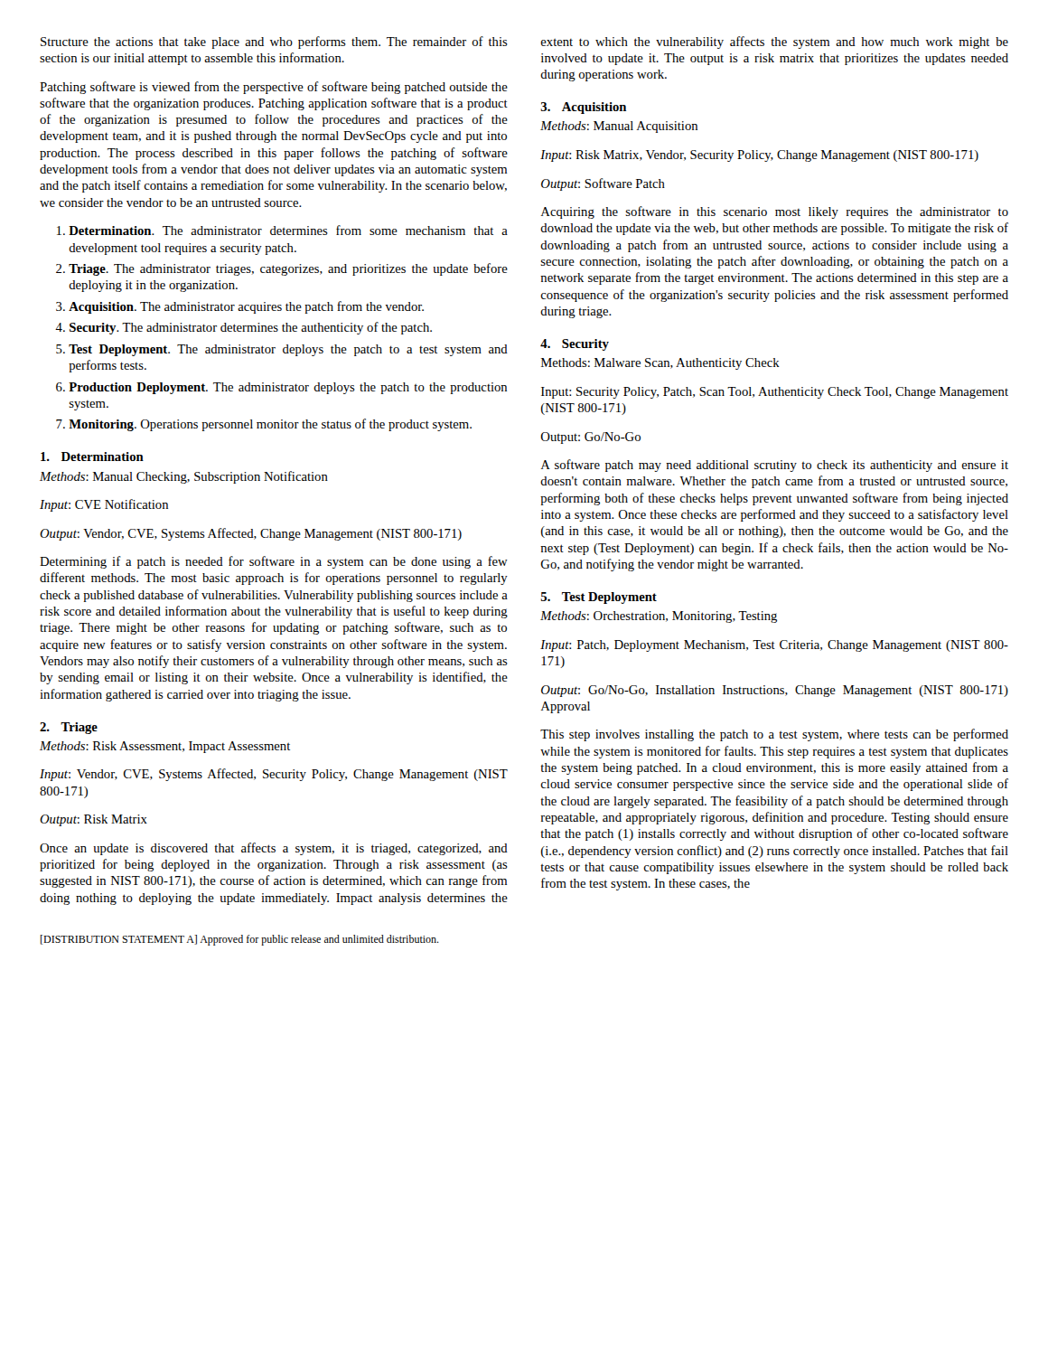Structure the actions that take place and who performs them. The remainder of this section is our initial attempt to assemble this information.
Patching software is viewed from the perspective of software being patched outside the software that the organization produces. Patching application software that is a product of the organization is presumed to follow the procedures and practices of the development team, and it is pushed through the normal DevSecOps cycle and put into production. The process described in this paper follows the patching of software development tools from a vendor that does not deliver updates via an automatic system and the patch itself contains a remediation for some vulnerability. In the scenario below, we consider the vendor to be an untrusted source.
Determination. The administrator determines from some mechanism that a development tool requires a security patch.
Triage. The administrator triages, categorizes, and prioritizes the update before deploying it in the organization.
Acquisition. The administrator acquires the patch from the vendor.
Security. The administrator determines the authenticity of the patch.
Test Deployment. The administrator deploys the patch to a test system and performs tests.
Production Deployment. The administrator deploys the patch to the production system.
Monitoring. Operations personnel monitor the status of the product system.
1. Determination
Methods: Manual Checking, Subscription Notification
Input: CVE Notification
Output: Vendor, CVE, Systems Affected, Change Management (NIST 800-171)
Determining if a patch is needed for software in a system can be done using a few different methods. The most basic approach is for operations personnel to regularly check a published database of vulnerabilities. Vulnerability publishing sources include a risk score and detailed information about the vulnerability that is useful to keep during triage. There might be other reasons for updating or patching software, such as to acquire new features or to satisfy version constraints on other software in the system. Vendors may also notify their customers of a vulnerability through other means, such as by sending email or listing it on their website. Once a vulnerability is identified, the information gathered is carried over into triaging the issue.
2. Triage
Methods: Risk Assessment, Impact Assessment
Input: Vendor, CVE, Systems Affected, Security Policy, Change Management (NIST 800-171)
Output: Risk Matrix
Once an update is discovered that affects a system, it is triaged, categorized, and prioritized for being deployed in the organization. Through a risk assessment (as suggested in NIST 800-171), the course of action is determined, which can range from doing nothing to deploying the update immediately. Impact analysis determines the extent to which the vulnerability affects the system and how much work might be involved to update it. The output is a risk matrix that prioritizes the updates needed during operations work.
3. Acquisition
Methods: Manual Acquisition
Input: Risk Matrix, Vendor, Security Policy, Change Management (NIST 800-171)
Output: Software Patch
Acquiring the software in this scenario most likely requires the administrator to download the update via the web, but other methods are possible. To mitigate the risk of downloading a patch from an untrusted source, actions to consider include using a secure connection, isolating the patch after downloading, or obtaining the patch on a network separate from the target environment. The actions determined in this step are a consequence of the organization's security policies and the risk assessment performed during triage.
4. Security
Methods: Malware Scan, Authenticity Check
Input: Security Policy, Patch, Scan Tool, Authenticity Check Tool, Change Management (NIST 800-171)
Output: Go/No-Go
A software patch may need additional scrutiny to check its authenticity and ensure it doesn't contain malware. Whether the patch came from a trusted or untrusted source, performing both of these checks helps prevent unwanted software from being injected into a system. Once these checks are performed and they succeed to a satisfactory level (and in this case, it would be all or nothing), then the outcome would be Go, and the next step (Test Deployment) can begin. If a check fails, then the action would be No-Go, and notifying the vendor might be warranted.
5. Test Deployment
Methods: Orchestration, Monitoring, Testing
Input: Patch, Deployment Mechanism, Test Criteria, Change Management (NIST 800-171)
Output: Go/No-Go, Installation Instructions, Change Management (NIST 800-171) Approval
This step involves installing the patch to a test system, where tests can be performed while the system is monitored for faults. This step requires a test system that duplicates the system being patched. In a cloud environment, this is more easily attained from a cloud service consumer perspective since the service side and the operational slide of the cloud are largely separated. The feasibility of a patch should be determined through repeatable, and appropriately rigorous, definition and procedure. Testing should ensure that the patch (1) installs correctly and without disruption of other co-located software (i.e., dependency version conflict) and (2) runs correctly once installed. Patches that fail tests or that cause compatibility issues elsewhere in the system should be rolled back from the test system. In these cases, the
[DISTRIBUTION STATEMENT A] Approved for public release and unlimited distribution.